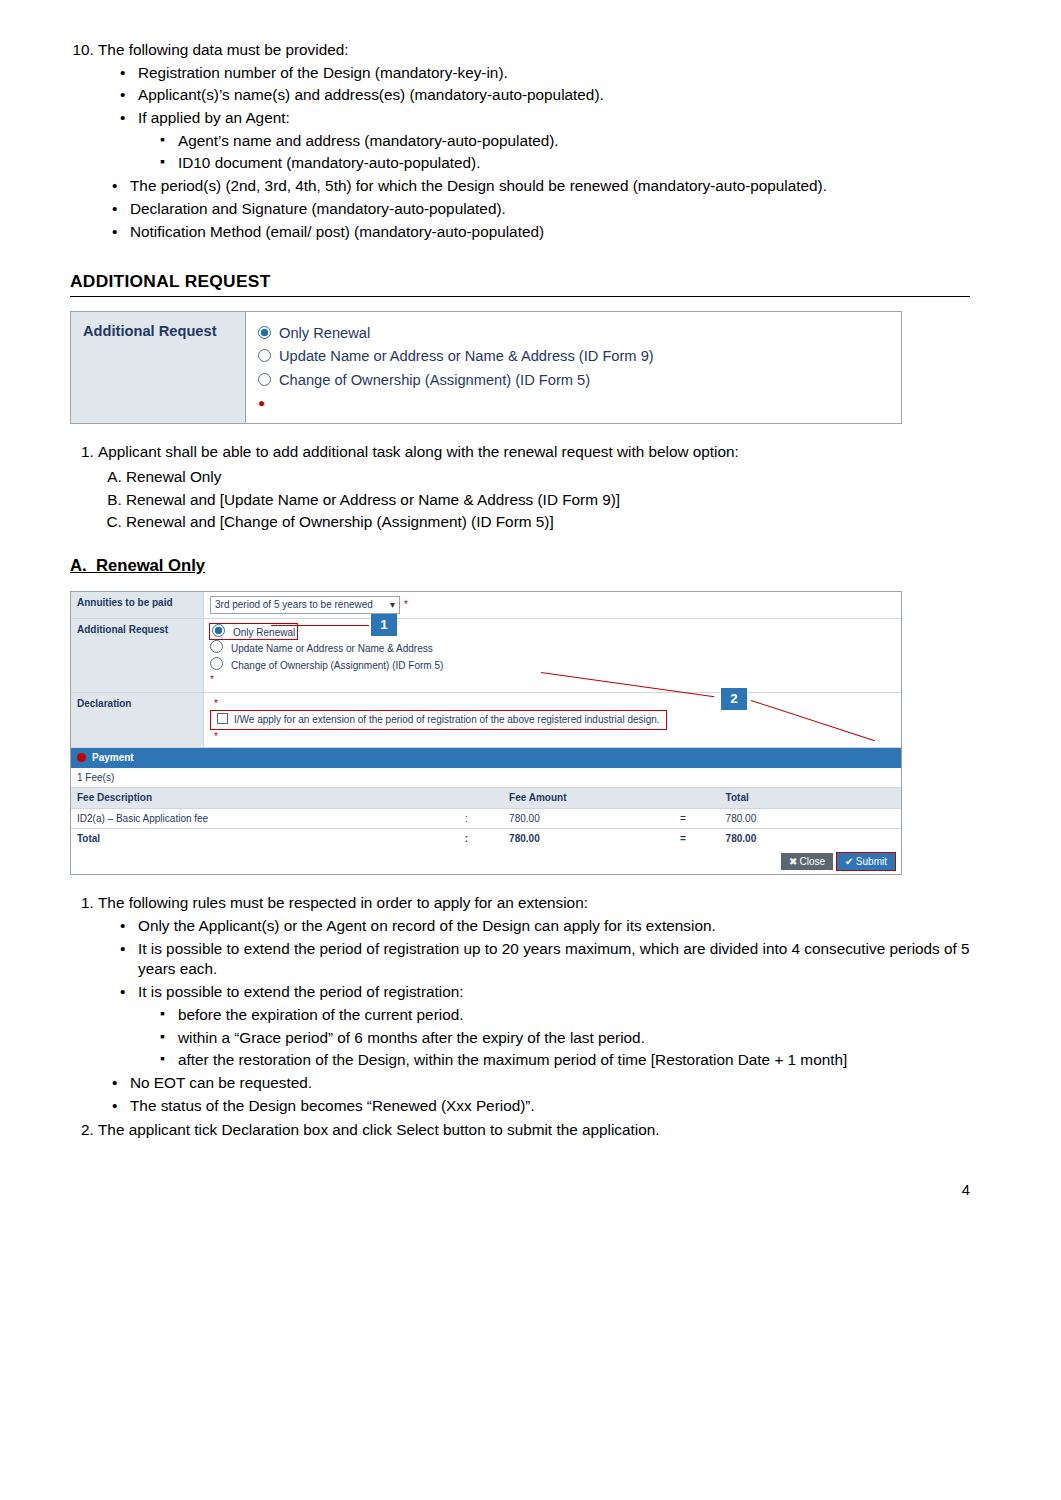The following data must be provided:
Registration number of the Design (mandatory-key-in).
Applicant(s)’s name(s) and address(es) (mandatory-auto-populated).
If applied by an Agent:
Agent’s name and address (mandatory-auto-populated).
ID10 document (mandatory-auto-populated).
The period(s) (2nd, 3rd, 4th, 5th) for which the Design should be renewed (mandatory-auto-populated).
Declaration and Signature (mandatory-auto-populated).
Notification Method (email/ post) (mandatory-auto-populated)
ADDITIONAL REQUEST
Additional Request
Only Renewal
Update Name or Address or Name & Address (ID Form 9)
Change of Ownership (Assignment) (ID Form 5)
●
Applicant shall be able to add additional task along with the renewal request with below option:
Renewal Only
Renewal and [Update Name or Address or Name & Address (ID Form 9)]
Renewal and [Change of Ownership (Assignment) (ID Form 5)]
A. Renewal Only
Annuities to be paid
3rd period of 5 years to be renewed ▾*
Additional Request
Only Renewal
Update Name or Address or Name & Address
Change of Ownership (Assignment) (ID Form 5)
*
Declaration
*
I/We apply for an extension of the period of registration of the above registered industrial design.
*
Payment
1 Fee(s)
Fee Description
Fee Amount
Total
ID2(a) – Basic Application fee
:
780.00
=
780.00
Total
:
780.00
=
780.00
✖ Close✔ Submit
1
2
The following rules must be respected in order to apply for an extension:
Only the Applicant(s) or the Agent on record of the Design can apply for its extension.
It is possible to extend the period of registration up to 20 years maximum, which are divided into 4 consecutive periods of 5 years each.
It is possible to extend the period of registration:
before the expiration of the current period.
within a “Grace period” of 6 months after the expiry of the last period.
after the restoration of the Design, within the maximum period of time [Restoration Date + 1 month]
No EOT can be requested.
The status of the Design becomes “Renewed (Xxx Period)”.
The applicant tick Declaration box and click Select button to submit the application.
4